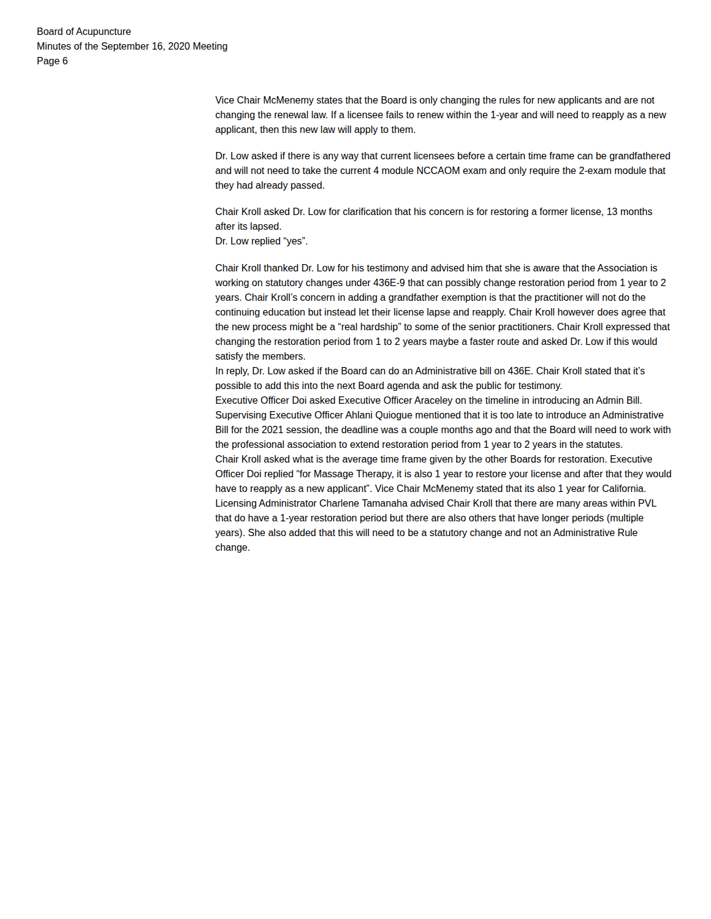Board of Acupuncture
Minutes of the September 16, 2020 Meeting
Page 6
Vice Chair McMenemy states that the Board is only changing the rules for new applicants and are not changing the renewal law. If a licensee fails to renew within the 1-year and will need to reapply as a new applicant, then this new law will apply to them.
Dr. Low asked if there is any way that current licensees before a certain time frame can be grandfathered and will not need to take the current 4 module NCCAOM exam and only require the 2-exam module that they had already passed.
Chair Kroll asked Dr. Low for clarification that his concern is for restoring a former license, 13 months after its lapsed.
Dr. Low replied “yes”.
Chair Kroll thanked Dr. Low for his testimony and advised him that she is aware that the Association is working on statutory changes under 436E-9 that can possibly change restoration period from 1 year to 2 years. Chair Kroll’s concern in adding a grandfather exemption is that the practitioner will not do the continuing education but instead let their license lapse and reapply. Chair Kroll however does agree that the new process might be a “real hardship” to some of the senior practitioners. Chair Kroll expressed that changing the restoration period from 1 to 2 years maybe a faster route and asked Dr. Low if this would satisfy the members.
In reply, Dr. Low asked if the Board can do an Administrative bill on 436E. Chair Kroll stated that it’s possible to add this into the next Board agenda and ask the public for testimony.
Executive Officer Doi asked Executive Officer Araceley on the timeline in introducing an Admin Bill. Supervising Executive Officer Ahlani Quiogue mentioned that it is too late to introduce an Administrative Bill for the 2021 session, the deadline was a couple months ago and that the Board will need to work with the professional association to extend restoration period from 1 year to 2 years in the statutes.
Chair Kroll asked what is the average time frame given by the other Boards for restoration. Executive Officer Doi replied “for Massage Therapy, it is also 1 year to restore your license and after that they would have to reapply as a new applicant”. Vice Chair McMenemy stated that its also 1 year for California. Licensing Administrator Charlene Tamanaha advised Chair Kroll that there are many areas within PVL that do have a 1-year restoration period but there are also others that have longer periods (multiple years). She also added that this will need to be a statutory change and not an Administrative Rule change.